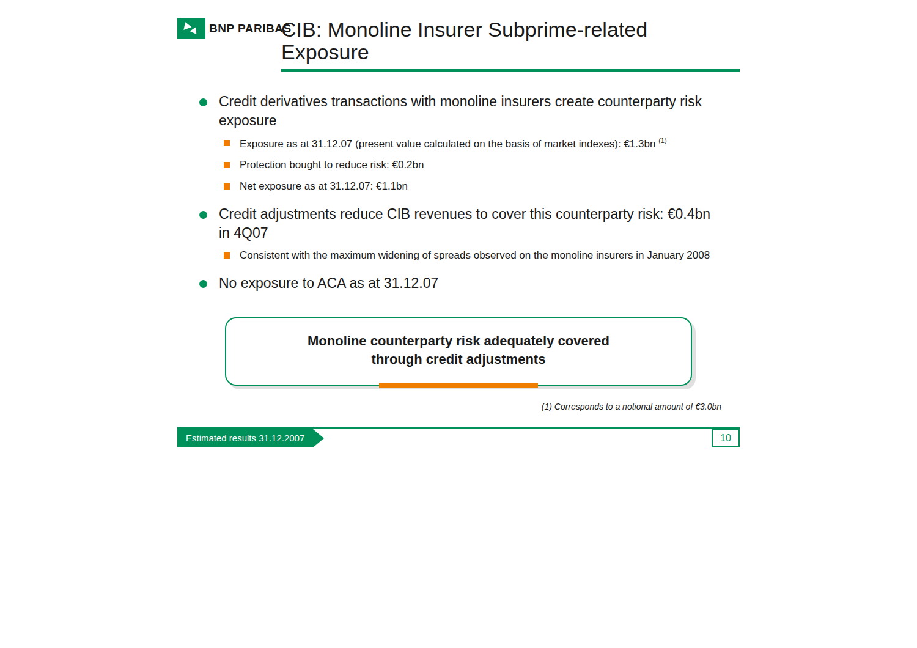BNP PARIBAS
CIB: Monoline Insurer Subprime-related Exposure
Credit derivatives transactions with monoline insurers create counterparty risk exposure
Exposure as at 31.12.07 (present value calculated on the basis of market indexes): €1.3bn (1)
Protection bought to reduce risk: €0.2bn
Net exposure as at 31.12.07: €1.1bn
Credit adjustments reduce CIB revenues to cover this counterparty risk: €0.4bn in 4Q07
Consistent with the maximum widening of spreads observed on the monoline insurers in January 2008
No exposure to ACA as at 31.12.07
Monoline counterparty risk adequately covered
through credit adjustments
(1) Corresponds to a notional amount of €3.0bn
Estimated results 31.12.2007
10